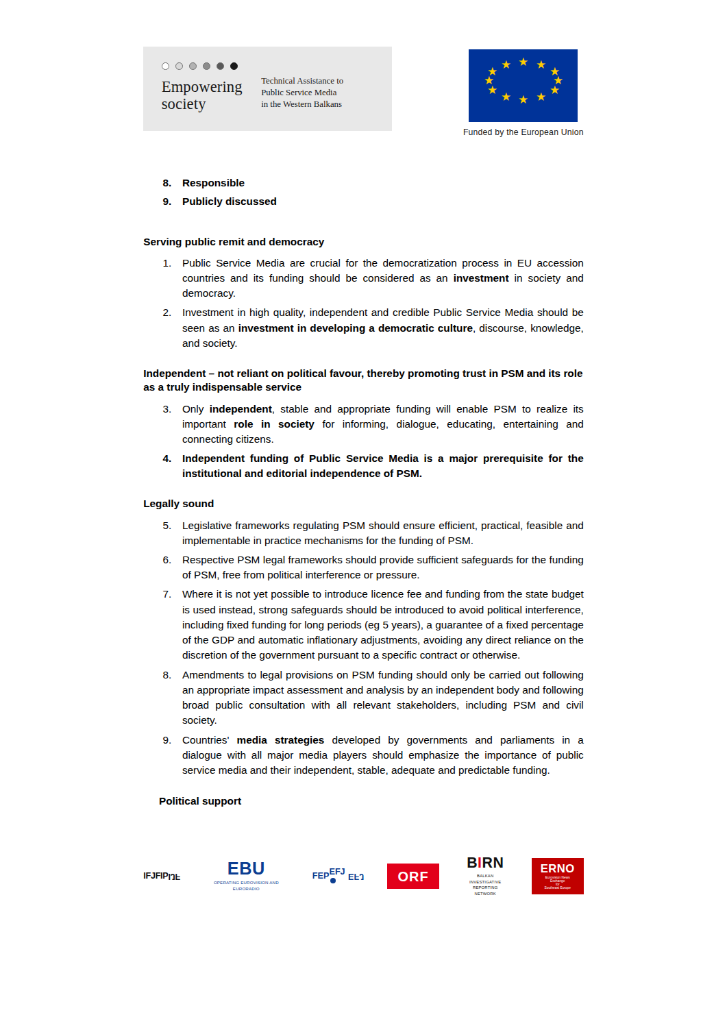Empowering
society
Technical Assistance to
Public Service Media
in the Western Balkans
★ ★ ★ ★ ★ ★ ★ ★ ★ ★ ★ ★
Funded by the European Union
Responsible
Publicly discussed
Serving public remit and democracy
Public Service Media are crucial for the democratization process in EU accession countries and its funding should be considered as an investment in society and democracy.
Investment in high quality, independent and credible Public Service Media should be seen as an investment in developing a democratic culture, discourse, knowledge, and society.
Independent – not reliant on political favour, thereby promoting trust in PSM and its role as a truly indispensable service
Only independent, stable and appropriate funding will enable PSM to realize its important role in society for informing, dialogue, educating, entertaining and connecting citizens.
Independent funding of Public Service Media is a major prerequisite for the institutional and editorial independence of PSM.
Legally sound
Legislative frameworks regulating PSM should ensure efficient, practical, feasible and implementable in practice mechanisms for the funding of PSM.
Respective PSM legal frameworks should provide sufficient safeguards for the funding of PSM, free from political interference or pressure.
Where it is not yet possible to introduce licence fee and funding from the state budget is used instead, strong safeguards should be introduced to avoid political interference, including fixed funding for long periods (eg 5 years), a guarantee of a fixed percentage of the GDP and automatic inflationary adjustments, avoiding any direct reliance on the discretion of the government pursuant to a specific contract or otherwise.
Amendments to legal provisions on PSM funding should only be carried out following an appropriate impact assessment and analysis by an independent body and following broad public consultation with all relevant stakeholders, including PSM and civil society.
Countries' media strategies developed by governments and parliaments in a dialogue with all major media players should emphasize the importance of public service media and their independent, stable, adequate and predictable funding.
Political support
IFJ FIP IJF
EBU
OPERATING EUROVISION AND EURORADIO
FEP EFJ EFJ
ORF
BIRN
BALKAN INVESTIGATIVE
REPORTING NETWORK
ERNO
Eurovision News Exchange
for
Southeast Europe